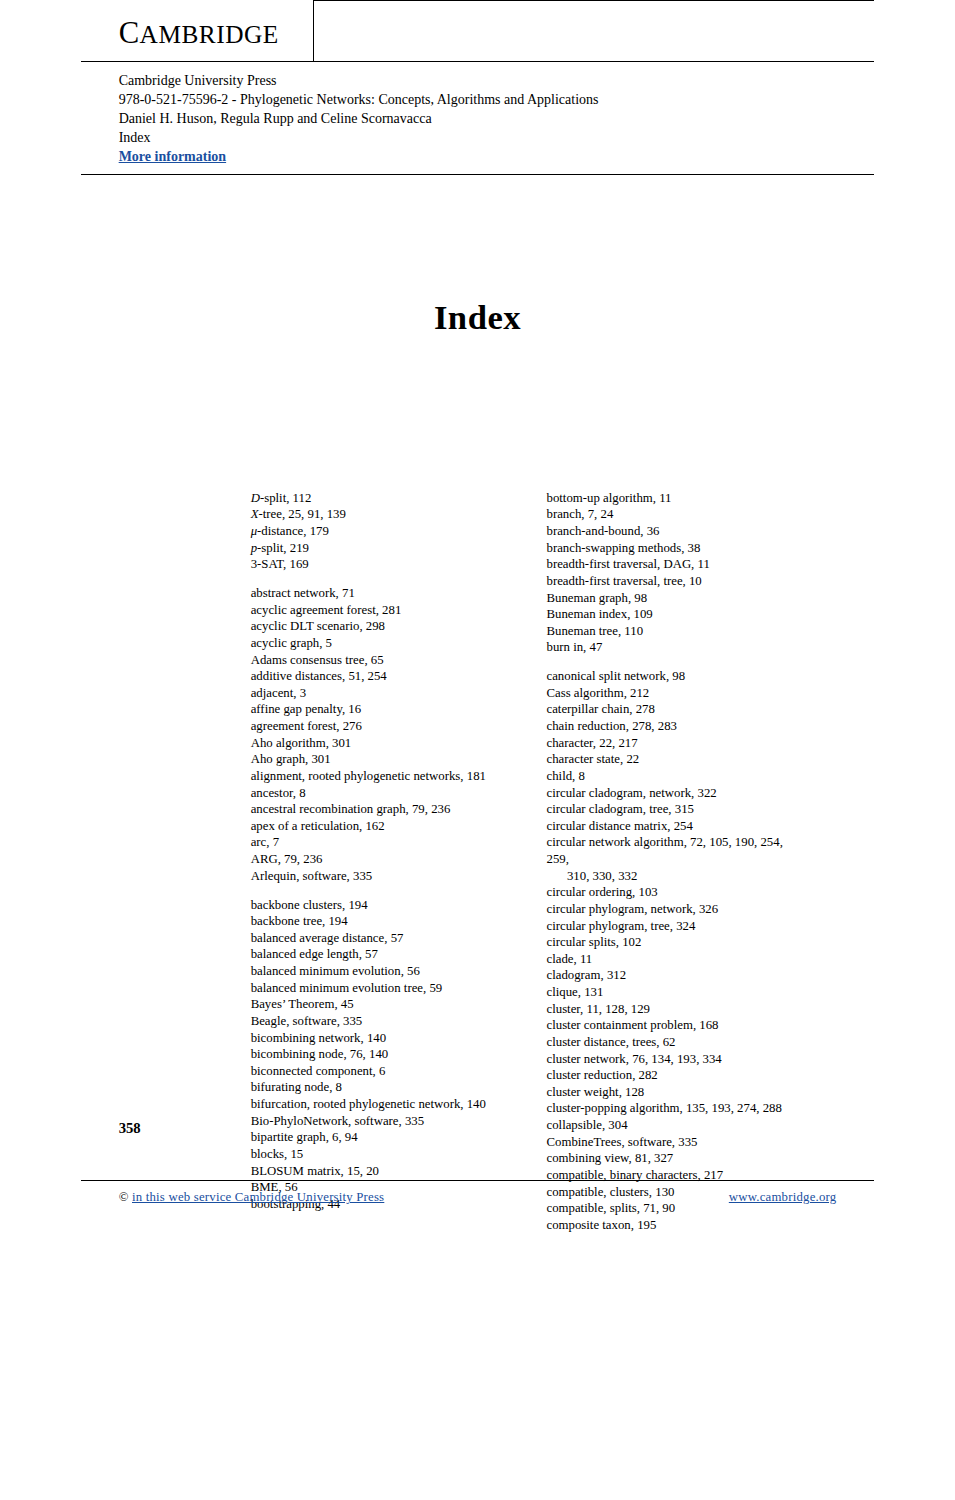CAMBRIDGE
Cambridge University Press
978-0-521-75596-2 - Phylogenetic Networks: Concepts, Algorithms and Applications
Daniel H. Huson, Regula Rupp and Celine Scornavacca
Index
More information
Index
D-split, 112
X-tree, 25, 91, 139
μ-distance, 179
p-split, 219
3-SAT, 169
abstract network, 71
acyclic agreement forest, 281
acyclic DLT scenario, 298
acyclic graph, 5
Adams consensus tree, 65
additive distances, 51, 254
adjacent, 3
affine gap penalty, 16
agreement forest, 276
Aho algorithm, 301
Aho graph, 301
alignment, rooted phylogenetic networks, 181
ancestor, 8
ancestral recombination graph, 79, 236
apex of a reticulation, 162
arc, 7
ARG, 79, 236
Arlequin, software, 335
backbone clusters, 194
backbone tree, 194
balanced average distance, 57
balanced edge length, 57
balanced minimum evolution, 56
balanced minimum evolution tree, 59
Bayes’ Theorem, 45
Beagle, software, 335
bicombining network, 140
bicombining node, 76, 140
biconnected component, 6
bifurating node, 8
bifurcation, rooted phylogenetic network, 140
Bio-PhyloNetwork, software, 335
bipartite graph, 6, 94
blocks, 15
BLOSUM matrix, 15, 20
BME, 56
bootstrapping, 44
bottom-up algorithm, 11
branch, 7, 24
branch-and-bound, 36
branch-swapping methods, 38
breadth-first traversal, DAG, 11
breadth-first traversal, tree, 10
Buneman graph, 98
Buneman index, 109
Buneman tree, 110
burn in, 47
canonical split network, 98
Cass algorithm, 212
caterpillar chain, 278
chain reduction, 278, 283
character, 22, 217
character state, 22
child, 8
circular cladogram, network, 322
circular cladogram, tree, 315
circular distance matrix, 254
circular network algorithm, 72, 105, 190, 254, 259,
310, 330, 332
circular ordering, 103
circular phylogram, network, 326
circular phylogram, tree, 324
circular splits, 102
clade, 11
cladogram, 312
clique, 131
cluster, 11, 128, 129
cluster containment problem, 168
cluster distance, trees, 62
cluster network, 76, 134, 193, 334
cluster reduction, 282
cluster weight, 128
cluster-popping algorithm, 135, 193, 274, 288
collapsible, 304
CombineTrees, software, 335
combining view, 81, 327
compatible, binary characters, 217
compatible, clusters, 130
compatible, splits, 71, 90
composite taxon, 195
358
© in this web service Cambridge University Press
www.cambridge.org